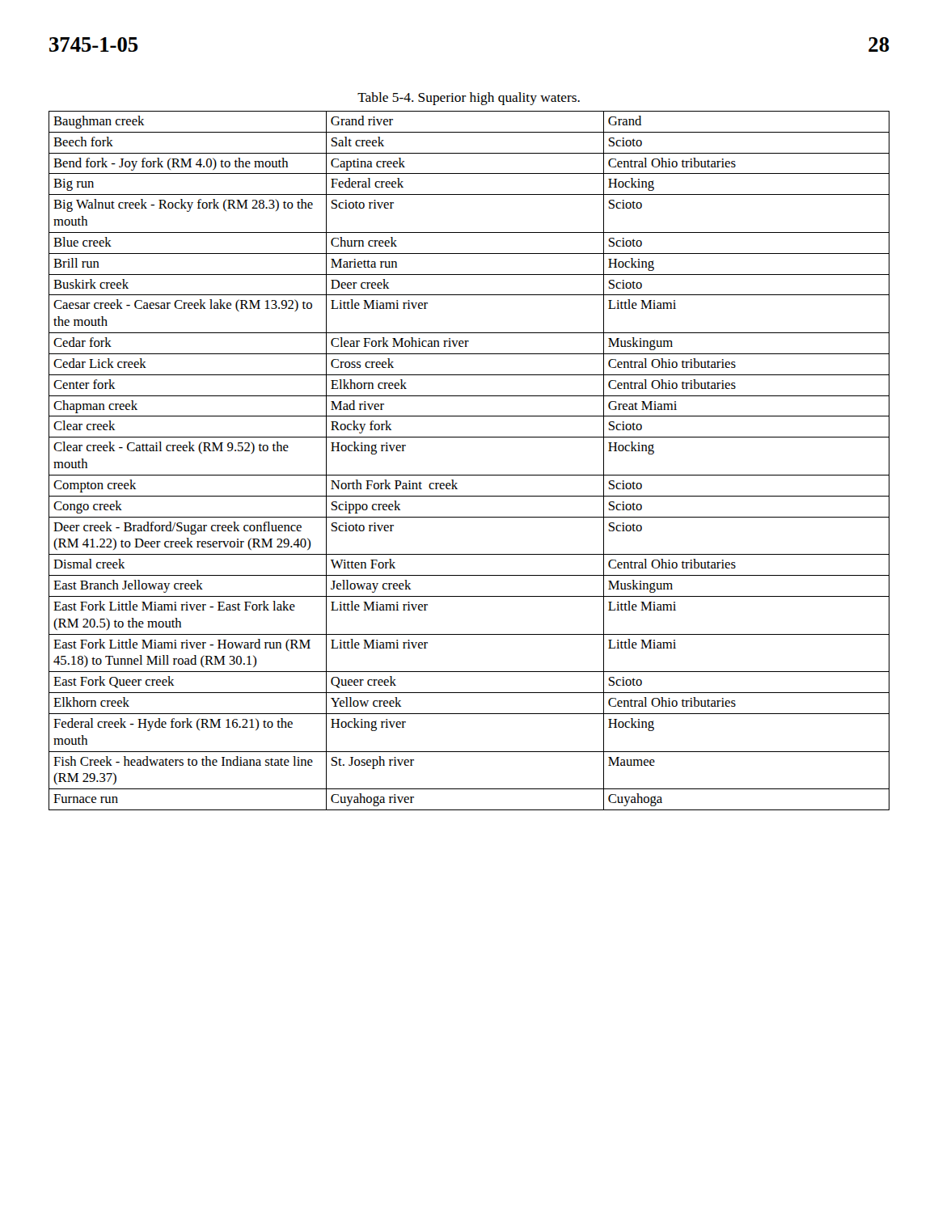3745-1-05 28
Table 5-4. Superior high quality waters.
| Baughman creek | Grand river | Grand |
| Beech fork | Salt creek | Scioto |
| Bend fork - Joy fork (RM 4.0) to the mouth | Captina creek | Central Ohio tributaries |
| Big run | Federal creek | Hocking |
| Big Walnut creek - Rocky fork (RM 28.3) to the mouth | Scioto river | Scioto |
| Blue creek | Churn creek | Scioto |
| Brill run | Marietta run | Hocking |
| Buskirk creek | Deer creek | Scioto |
| Caesar creek - Caesar Creek lake (RM 13.92) to the mouth | Little Miami river | Little Miami |
| Cedar fork | Clear Fork Mohican river | Muskingum |
| Cedar Lick creek | Cross creek | Central Ohio tributaries |
| Center fork | Elkhorn creek | Central Ohio tributaries |
| Chapman creek | Mad river | Great Miami |
| Clear creek | Rocky fork | Scioto |
| Clear creek - Cattail creek (RM 9.52) to the mouth | Hocking river | Hocking |
| Compton creek | North Fork Paint creek | Scioto |
| Congo creek | Scippo creek | Scioto |
| Deer creek - Bradford/Sugar creek confluence (RM 41.22) to Deer creek reservoir (RM 29.40) | Scioto river | Scioto |
| Dismal creek | Witten Fork | Central Ohio tributaries |
| East Branch Jelloway creek | Jelloway creek | Muskingum |
| East Fork Little Miami river - East Fork lake (RM 20.5) to the mouth | Little Miami river | Little Miami |
| East Fork Little Miami river - Howard run (RM 45.18) to Tunnel Mill road (RM 30.1) | Little Miami river | Little Miami |
| East Fork Queer creek | Queer creek | Scioto |
| Elkhorn creek | Yellow creek | Central Ohio tributaries |
| Federal creek - Hyde fork (RM 16.21) to the mouth | Hocking river | Hocking |
| Fish Creek - headwaters to the Indiana state line (RM 29.37) | St. Joseph river | Maumee |
| Furnace run | Cuyahoga river | Cuyahoga |